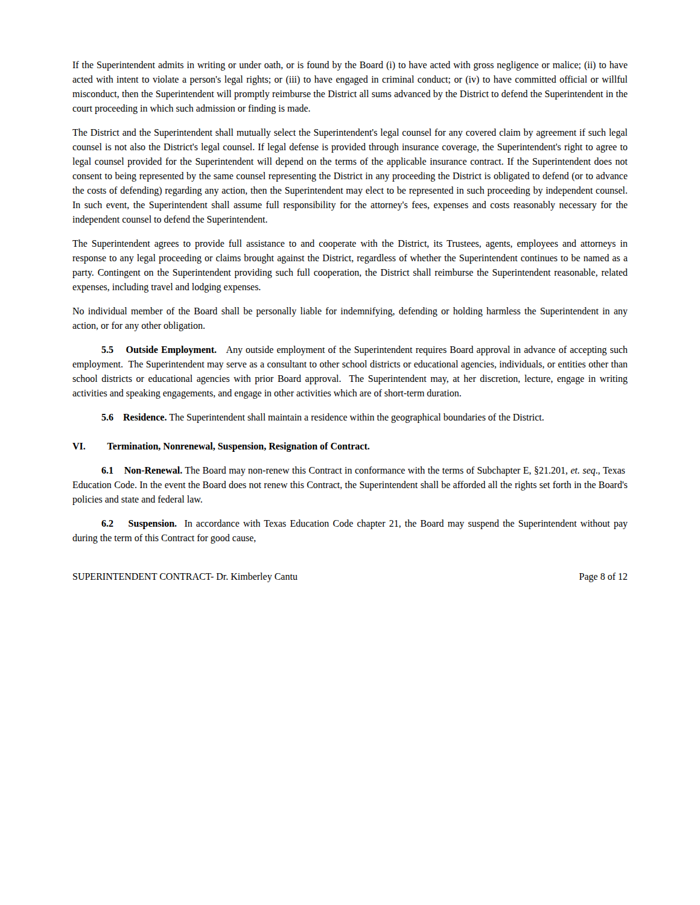If the Superintendent admits in writing or under oath, or is found by the Board (i) to have acted with gross negligence or malice; (ii) to have acted with intent to violate a person's legal rights; or (iii) to have engaged in criminal conduct; or (iv) to have committed official or willful misconduct, then the Superintendent will promptly reimburse the District all sums advanced by the District to defend the Superintendent in the court proceeding in which such admission or finding is made.
The District and the Superintendent shall mutually select the Superintendent's legal counsel for any covered claim by agreement if such legal counsel is not also the District's legal counsel. If legal defense is provided through insurance coverage, the Superintendent's right to agree to legal counsel provided for the Superintendent will depend on the terms of the applicable insurance contract. If the Superintendent does not consent to being represented by the same counsel representing the District in any proceeding the District is obligated to defend (or to advance the costs of defending) regarding any action, then the Superintendent may elect to be represented in such proceeding by independent counsel. In such event, the Superintendent shall assume full responsibility for the attorney's fees, expenses and costs reasonably necessary for the independent counsel to defend the Superintendent.
The Superintendent agrees to provide full assistance to and cooperate with the District, its Trustees, agents, employees and attorneys in response to any legal proceeding or claims brought against the District, regardless of whether the Superintendent continues to be named as a party. Contingent on the Superintendent providing such full cooperation, the District shall reimburse the Superintendent reasonable, related expenses, including travel and lodging expenses.
No individual member of the Board shall be personally liable for indemnifying, defending or holding harmless the Superintendent in any action, or for any other obligation.
5.5 Outside Employment. Any outside employment of the Superintendent requires Board approval in advance of accepting such employment. The Superintendent may serve as a consultant to other school districts or educational agencies, individuals, or entities other than school districts or educational agencies with prior Board approval. The Superintendent may, at her discretion, lecture, engage in writing activities and speaking engagements, and engage in other activities which are of short-term duration.
5.6 Residence. The Superintendent shall maintain a residence within the geographical boundaries of the District.
VI. Termination, Nonrenewal, Suspension, Resignation of Contract.
6.1 Non-Renewal. The Board may non-renew this Contract in conformance with the terms of Subchapter E, §21.201, et. seq., Texas Education Code. In the event the Board does not renew this Contract, the Superintendent shall be afforded all the rights set forth in the Board's policies and state and federal law.
6.2 Suspension. In accordance with Texas Education Code chapter 21, the Board may suspend the Superintendent without pay during the term of this Contract for good cause,
SUPERINTENDENT CONTRACT- Dr. Kimberley Cantu Page 8 of 12